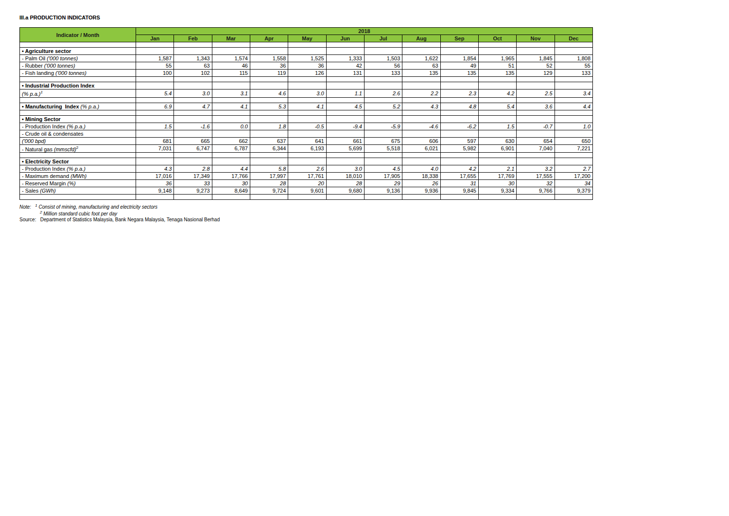III.a PRODUCTION INDICATORS
| Indicator / Month | 2018 |
| --- | --- |
| Jan | Feb | Mar | Apr | May | Jun | Jul | Aug | Sep | Oct | Nov | Dec |
| • Agriculture sector | | | | | | | | | | | | |
| - Palm Oil ('000 tonnes) | 1,587 | 1,343 | 1,574 | 1,558 | 1,525 | 1,333 | 1,503 | 1,622 | 1,854 | 1,965 | 1,845 | 1,808 |
| - Rubber ('000 tonnes) | 55 | 63 | 46 | 36 | 36 | 42 | 56 | 63 | 49 | 51 | 52 | 55 |
| - Fish landing ('000 tonnes) | 100 | 102 | 115 | 119 | 126 | 131 | 133 | 135 | 135 | 135 | 129 | 133 |
| • Industrial Production Index | | | | | | | | | | | | |
| (% p.a.) 1 | 5.4 | 3.0 | 3.1 | 4.6 | 3.0 | 1.1 | 2.6 | 2.2 | 2.3 | 4.2 | 2.5 | 3.4 |
| • Manufacturing Index (% p.a.) | 6.9 | 4.7 | 4.1 | 5.3 | 4.1 | 4.5 | 5.2 | 4.3 | 4.8 | 5.4 | 3.6 | 4.4 |
| • Mining Sector | | | | | | | | | | | | |
| - Production Index (% p.a.) | 1.5 | -1.6 | 0.0 | 1.8 | -0.5 | -9.4 | -5.9 | -4.6 | -6.2 | 1.5 | -0.7 | 1.0 |
| - Crude oil & condensates | | | | | | | | | | | | |
| ('000 bpd) | 681 | 665 | 662 | 637 | 641 | 661 | 675 | 606 | 597 | 630 | 654 | 650 |
| - Natural gas (mmscfd) 2 | 7,031 | 6,747 | 6,787 | 6,344 | 6,193 | 5,699 | 5,518 | 6,021 | 5,982 | 6,901 | 7,040 | 7,221 |
| • Electricity Sector | | | | | | | | | | | | |
| - Production Index (% p.a.) | 4.3 | 2.8 | 4.4 | 5.8 | 2.6 | 3.0 | 4.5 | 4.0 | 4.2 | 2.1 | 3.2 | 2.7 |
| - Maximum demand (MWh) | 17,016 | 17,349 | 17,766 | 17,997 | 17,761 | 18,010 | 17,905 | 18,338 | 17,655 | 17,769 | 17,555 | 17,200 |
| - Reserved Margin (%) | 36 | 33 | 30 | 28 | 20 | 28 | 29 | 26 | 31 | 30 | 32 | 34 |
| - Sales (GWh) | 9,148 | 9,273 | 8,649 | 9,724 | 9,601 | 9,680 | 9,136 | 9,936 | 9,845 | 9,334 | 9,766 | 9,379 |
Note: 1 Consist of mining, manufacturing and electricity sectors
2 Million standard cubic foot per day
Source: Department of Statistics Malaysia, Bank Negara Malaysia, Tenaga Nasional Berhad